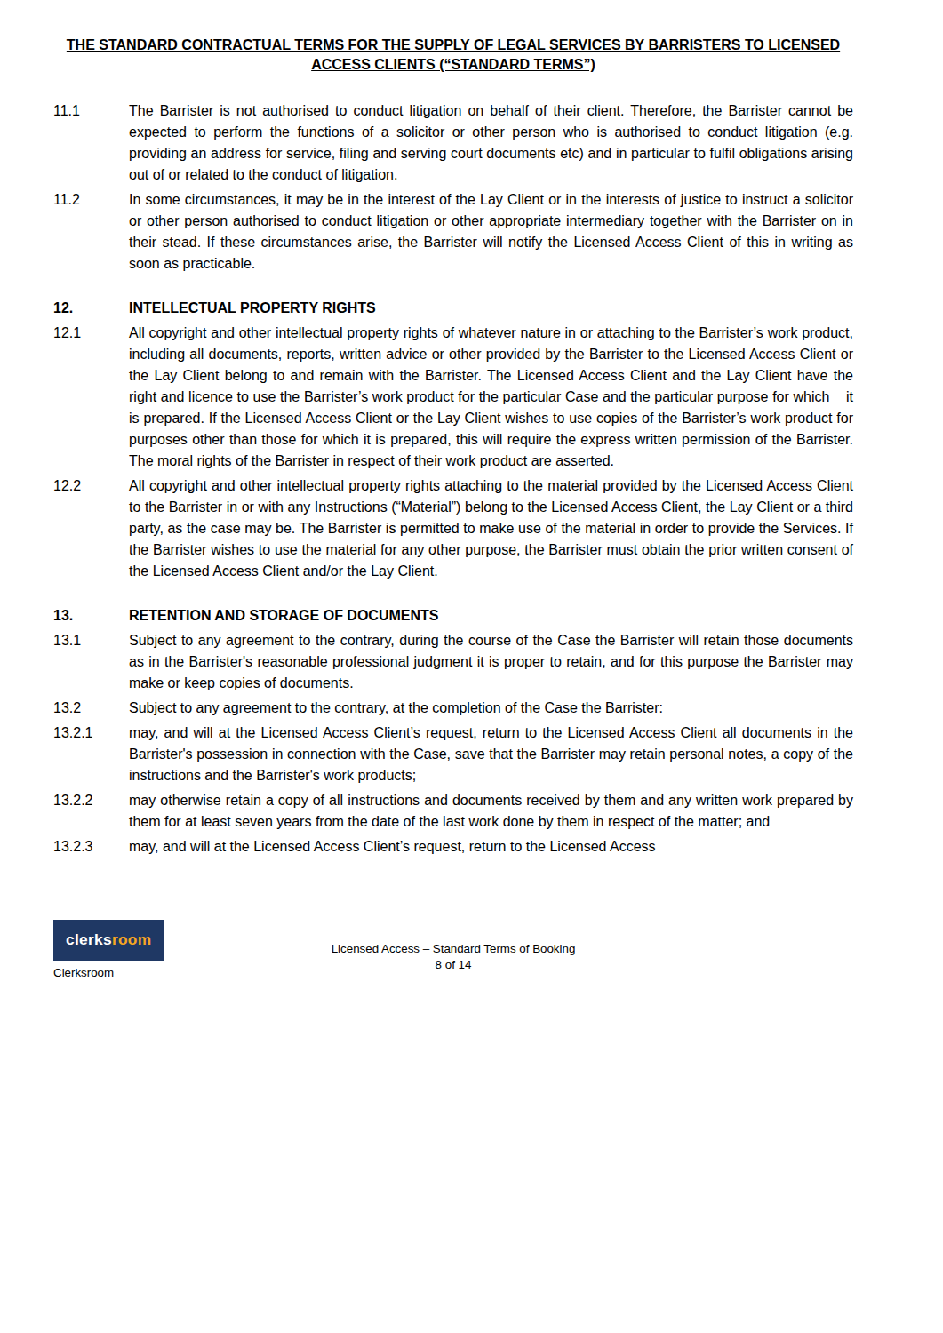The Standard Contractual Terms for the Supply of Legal Services by Barristers to Licensed Access Clients (“Standard Terms”)
11.1
The Barrister is not authorised to conduct litigation on behalf of their client. Therefore, the Barrister cannot be expected to perform the functions of a solicitor or other person who is authorised to conduct litigation (e.g. providing an address for service, filing and serving court documents etc) and in particular to fulfil obligations arising out of or related to the conduct of litigation.
11.2
In some circumstances, it may be in the interest of the Lay Client or in the interests of justice to instruct a solicitor or other person authorised to conduct litigation or other appropriate intermediary together with the Barrister on in their stead. If these circumstances arise, the Barrister will notify the Licensed Access Client of this in writing as soon as practicable.
12.
Intellectual Property Rights
12.1
All copyright and other intellectual property rights of whatever nature in or attaching to the Barrister’s work product, including all documents, reports, written advice or other provided by the Barrister to the Licensed Access Client or the Lay Client belong to and remain with the Barrister. The Licensed Access Client and the Lay Client have the right and licence to use the Barrister’s work product for the particular Case and the particular purpose for which it is prepared. If the Licensed Access Client or the Lay Client wishes to use copies of the Barrister’s work product for purposes other than those for which it is prepared, this will require the express written permission of the Barrister. The moral rights of the Barrister in respect of their work product are asserted.
12.2
All copyright and other intellectual property rights attaching to the material provided by the Licensed Access Client to the Barrister in or with any Instructions (“Material”) belong to the Licensed Access Client, the Lay Client or a third party, as the case may be. The Barrister is permitted to make use of the material in order to provide the Services. If the Barrister wishes to use the material for any other purpose, the Barrister must obtain the prior written consent of the Licensed Access Client and/or the Lay Client.
13.
Retention and Storage of Documents
13.1
Subject to any agreement to the contrary, during the course of the Case the Barrister will retain those documents as in the Barrister's reasonable professional judgment it is proper to retain, and for this purpose the Barrister may make or keep copies of documents.
13.2
Subject to any agreement to the contrary, at the completion of the Case the Barrister:
13.2.1
may, and will at the Licensed Access Client’s request, return to the Licensed Access Client all documents in the Barrister's possession in connection with the Case, save that the Barrister may retain personal notes, a copy of the instructions and the Barrister's work products;
13.2.2
may otherwise retain a copy of all instructions and documents received by them and any written work prepared by them for at least seven years from the date of the last work done by them in respect of the matter; and
13.2.3
may, and will at the Licensed Access Client’s request, return to the Licensed Access
clerksroom
Clerksroom
Licensed Access – Standard Terms of Booking
8 of 14